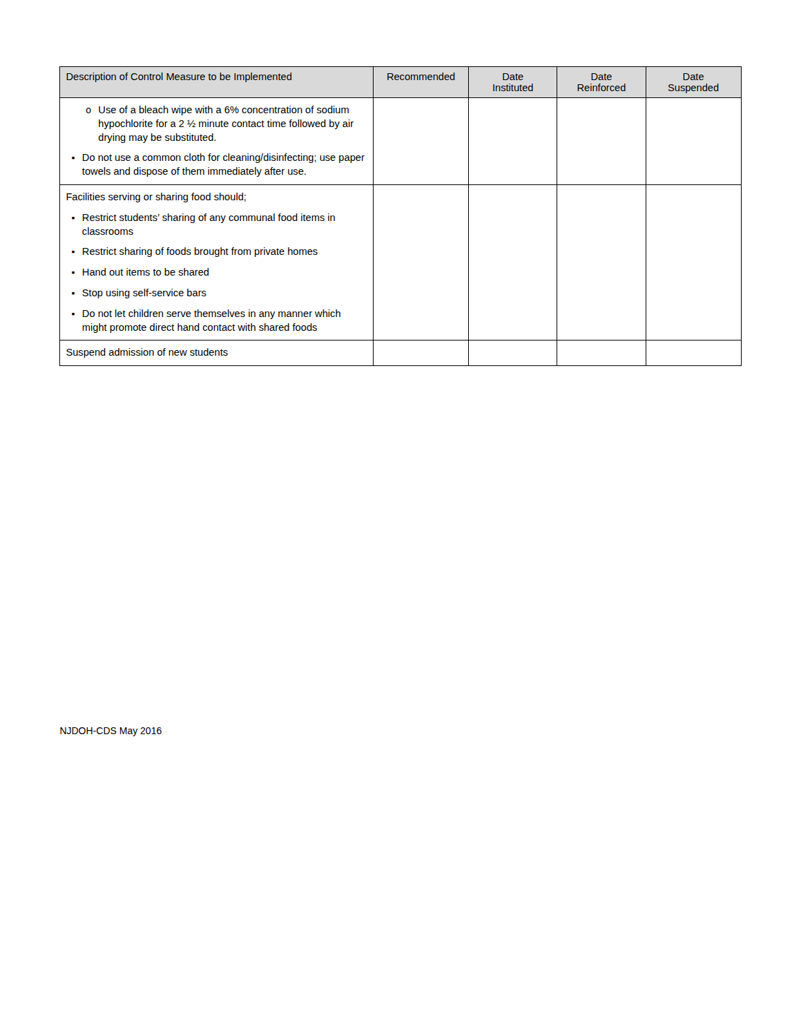| Description of Control Measure to be Implemented | Recommended | Date Instituted | Date Reinforced | Date Suspended |
| --- | --- | --- | --- | --- |
| Use of a bleach wipe with a 6% concentration of sodium hypochlorite for a 2 ½ minute contact time followed by air drying may be substituted. Do not use a common cloth for cleaning/disinfecting; use paper towels and dispose of them immediately after use. | | | | |
| Facilities serving or sharing food should; Restrict students’ sharing of any communal food items in classrooms Restrict sharing of foods brought from private homes Hand out items to be shared Stop using self-service bars Do not let children serve themselves in any manner which might promote direct hand contact with shared foods | | | | |
| Suspend admission of new students | | | | |
NJDOH-CDS May 2016